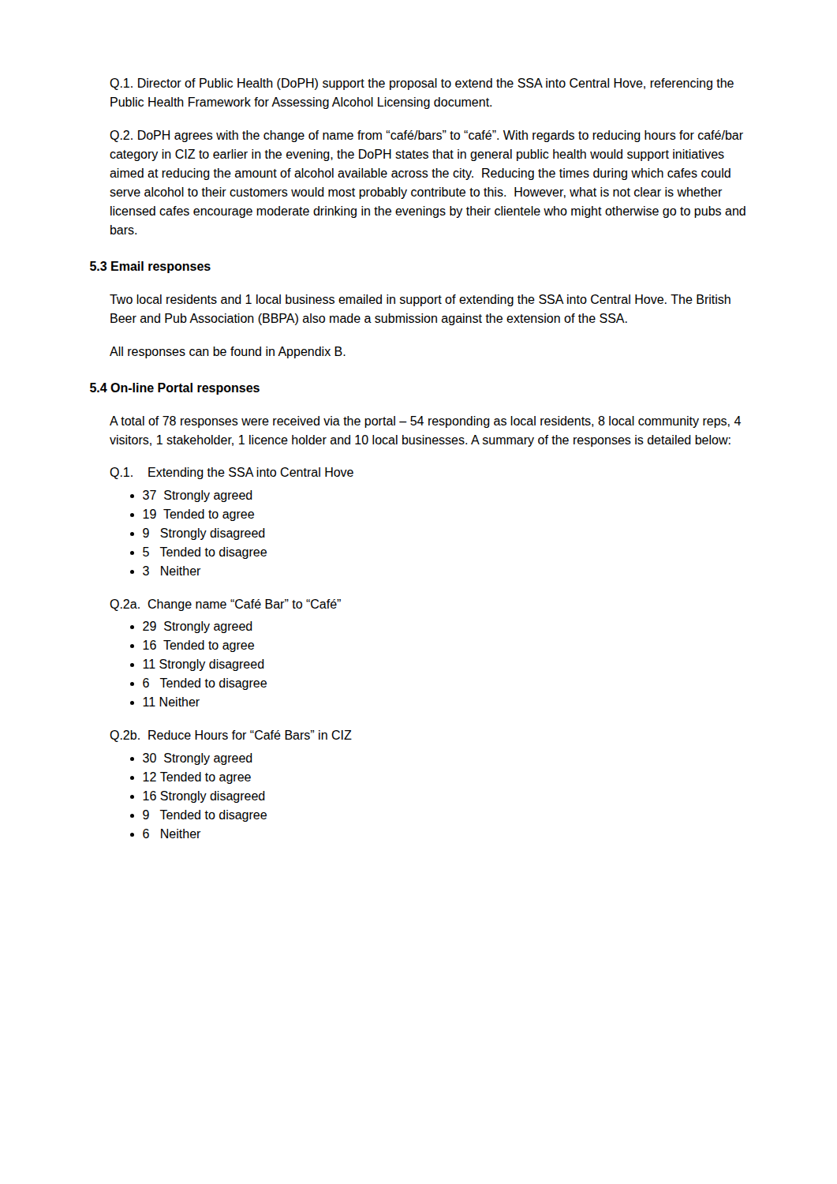Q.1. Director of Public Health (DoPH) support the proposal to extend the SSA into Central Hove, referencing the Public Health Framework for Assessing Alcohol Licensing document.
Q.2. DoPH agrees with the change of name from “café/bars” to “café”. With regards to reducing hours for café/bar category in CIZ to earlier in the evening, the DoPH states that in general public health would support initiatives aimed at reducing the amount of alcohol available across the city. Reducing the times during which cafes could serve alcohol to their customers would most probably contribute to this. However, what is not clear is whether licensed cafes encourage moderate drinking in the evenings by their clientele who might otherwise go to pubs and bars.
5.3 Email responses
Two local residents and 1 local business emailed in support of extending the SSA into Central Hove. The British Beer and Pub Association (BBPA) also made a submission against the extension of the SSA.
All responses can be found in Appendix B.
5.4 On-line Portal responses
A total of 78 responses were received via the portal – 54 responding as local residents, 8 local community reps, 4 visitors, 1 stakeholder, 1 licence holder and 10 local businesses. A summary of the responses is detailed below:
Q.1. Extending the SSA into Central Hove
37 Strongly agreed
19 Tended to agree
9 Strongly disagreed
5 Tended to disagree
3 Neither
Q.2a. Change name “Café Bar” to “Café”
29 Strongly agreed
16 Tended to agree
11 Strongly disagreed
6 Tended to disagree
11 Neither
Q.2b. Reduce Hours for “Café Bars” in CIZ
30 Strongly agreed
12 Tended to agree
16 Strongly disagreed
9 Tended to disagree
6 Neither